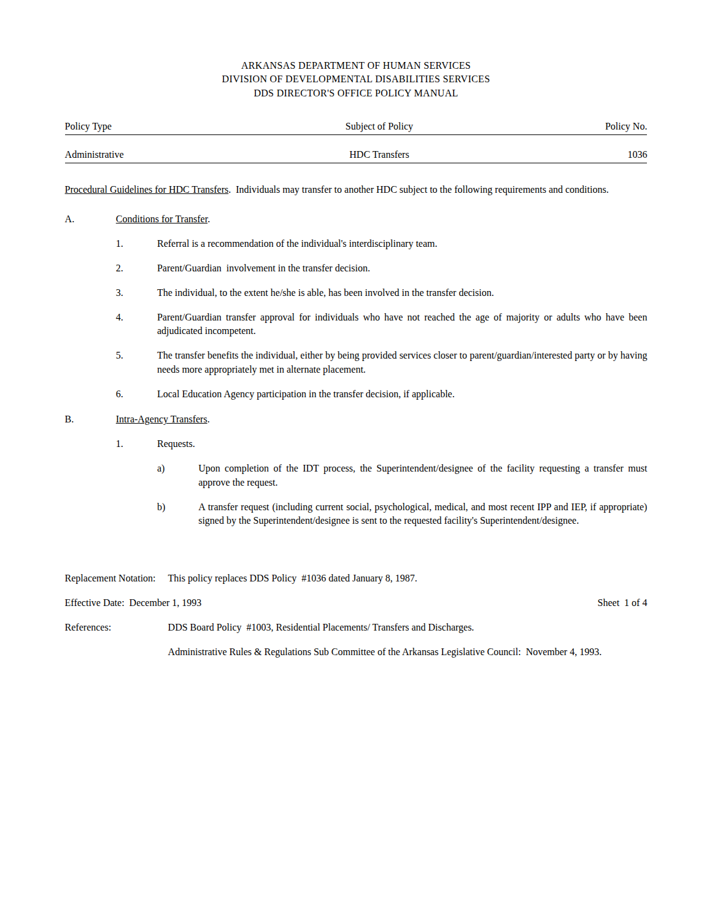ARKANSAS DEPARTMENT OF HUMAN SERVICES
DIVISION OF DEVELOPMENTAL DISABILITIES SERVICES
DDS DIRECTOR'S OFFICE POLICY MANUAL
| Policy Type | Subject of Policy | Policy No. |
| Administrative | HDC Transfers | 1036 |
Procedural Guidelines for HDC Transfers. Individuals may transfer to another HDC subject to the following requirements and conditions.
A. Conditions for Transfer.
1. Referral is a recommendation of the individual's interdisciplinary team.
2. Parent/Guardian involvement in the transfer decision.
3. The individual, to the extent he/she is able, has been involved in the transfer decision.
4. Parent/Guardian transfer approval for individuals who have not reached the age of majority or adults who have been adjudicated incompetent.
5. The transfer benefits the individual, either by being provided services closer to parent/guardian/interested party or by having needs more appropriately met in alternate placement.
6. Local Education Agency participation in the transfer decision, if applicable.
B. Intra-Agency Transfers.
1. Requests.
a) Upon completion of the IDT process, the Superintendent/designee of the facility requesting a transfer must approve the request.
b) A transfer request (including current social, psychological, medical, and most recent IPP and IEP, if appropriate) signed by the Superintendent/designee is sent to the requested facility's Superintendent/designee.
Replacement Notation: This policy replaces DDS Policy #1036 dated January 8, 1987.
Sheet 1 of 4 Effective Date: December 1, 1993
References: DDS Board Policy #1003, Residential Placements/ Transfers and Discharges.
Administrative Rules & Regulations Sub Committee of the Arkansas Legislative Council: November 4, 1993.